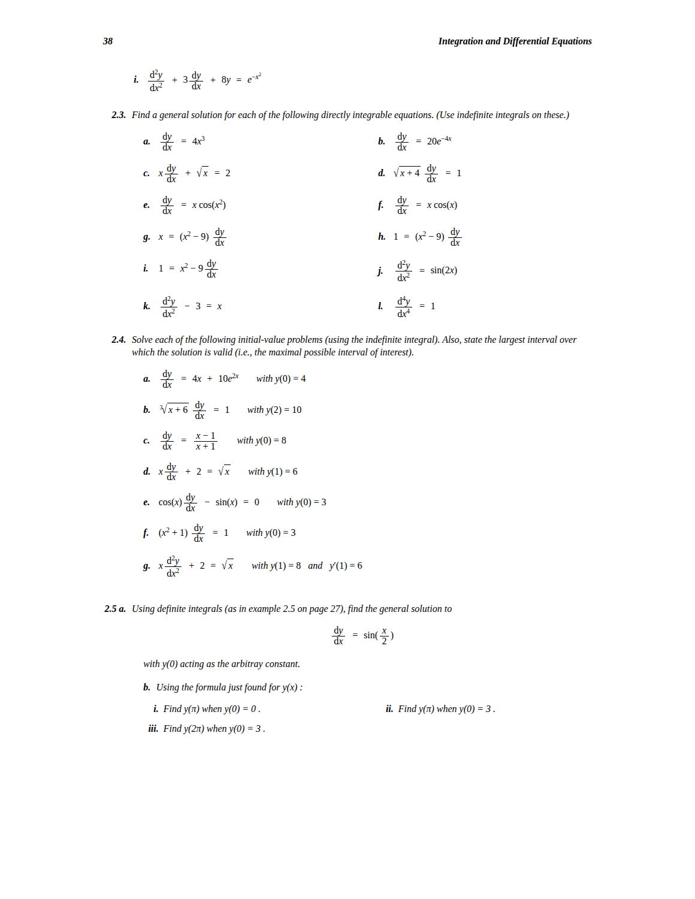38 Integration and Differential Equations
i. d2y dx2 + 3dy dx + 8y = e−x2
2.3.
Find a general solution for each of the following directly integrable equations. (Use indefinite integrals on these.)
a. dy dx = 4x3
b. dy dx = 20e−4x
c. xdy dx + √x = 2
d. √x + 4 dy dx = 1
e. dy dx = x cos(x2)
f. dy dx = x cos(x)
g. x = (x2 − 9) dy dx
h. 1 = (x2 − 9) dy dx
i. 1 = x2 − 9dy dx
j. d2y dx2 = sin(2x)
k. d2y dx2 − 3 = x
l. d4y dx4 = 1
2.4.
Solve each of the following initial-value problems (using the indefinite integral). Also, state the largest interval over which the solution is valid (i.e., the maximal possible interval of interest).
a. dy dx = 4x + 10e2x with y(0) = 4
b. 3√x + 6 dy dx = 1 with y(2) = 10
c. dy dx = x − 1 x + 1 with y(0) = 8
d. xdy dx + 2 = √x with y(1) = 6
e. cos(x)dy dx − sin(x) = 0 with y(0) = 3
f. (x2 + 1) dy dx = 1 with y(0) = 3
g. xd2y dx2 + 2 = √x with y(1) = 8 and y′(1) = 6
2.5 a.
Using definite integrals (as in example 2.5 on page 27), find the general solution to
dy dx = sin(x 2)
with y(0) acting as the arbitray constant.
b. Using the formula just found for y(x) :
i. Find y(π) when y(0) = 0 .
ii. Find y(π) when y(0) = 3 .
iii. Find y(2π) when y(0) = 3 .